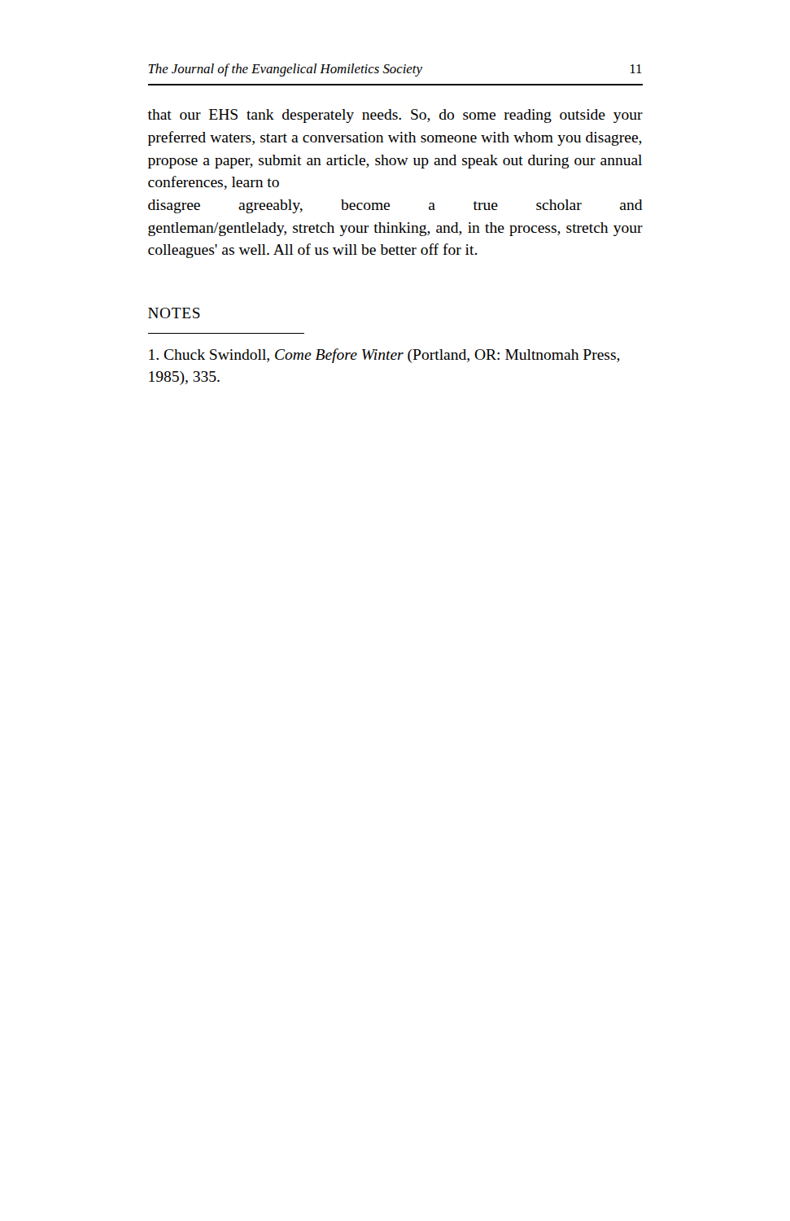The Journal of the Evangelical Homiletics Society 11
that our EHS tank desperately needs. So, do some reading outside your preferred waters, start a conversation with someone with whom you disagree, propose a paper, submit an article, show up and speak out during our annual conferences, learn to disagree agreeably, become a true scholar and gentleman/gentlelady, stretch your thinking, and, in the process, stretch your colleagues' as well. All of us will be better off for it.
NOTES
1. Chuck Swindoll, Come Before Winter (Portland, OR: Multnomah Press, 1985), 335.